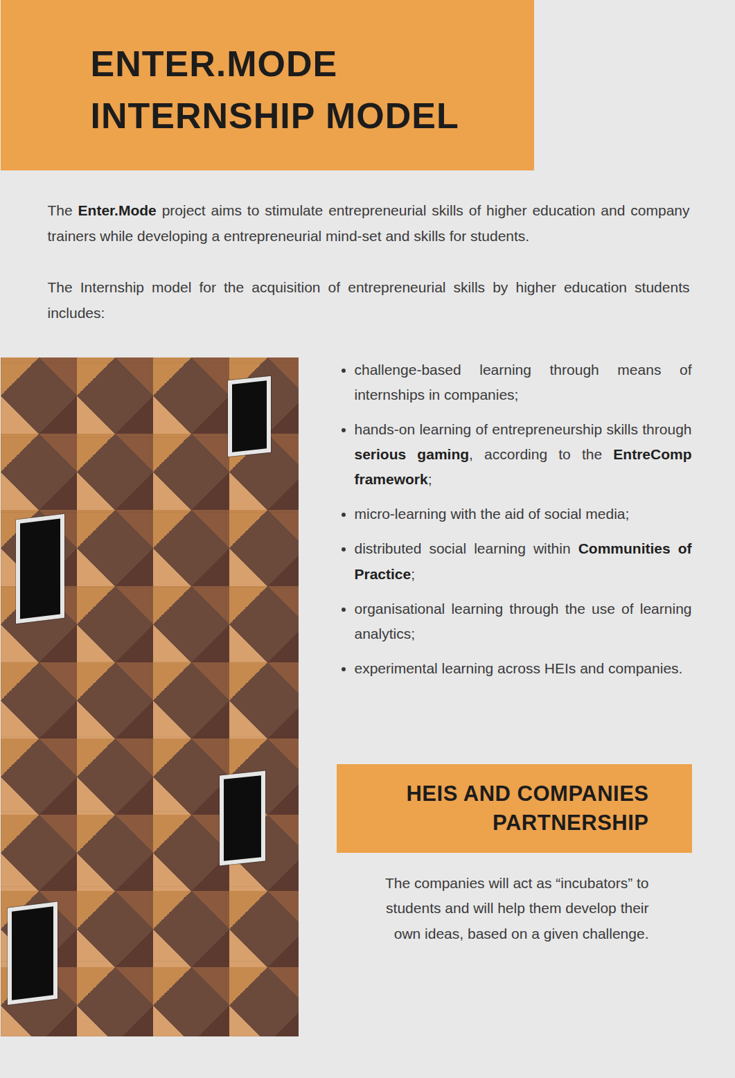Enter.Mode
Internship Model
The Enter.Mode project aims to stimulate entrepreneurial skills of higher education and company trainers while developing a entrepreneurial mind-set and skills for students.
The Internship model for the acquisition of entrepreneurial skills by higher education students includes:
challenge-based learning through means of internships in companies;
hands-on learning of entrepreneurship skills through serious gaming, according to the EntreComp framework;
micro-learning with the aid of social media;
distributed social learning within Communities of Practice;
organisational learning through the use of learning analytics;
experimental learning across HEIs and companies.
HEIs and Companies
Partnership
The companies will act as “incubators” to students and will help them develop their own ideas, based on a given challenge.